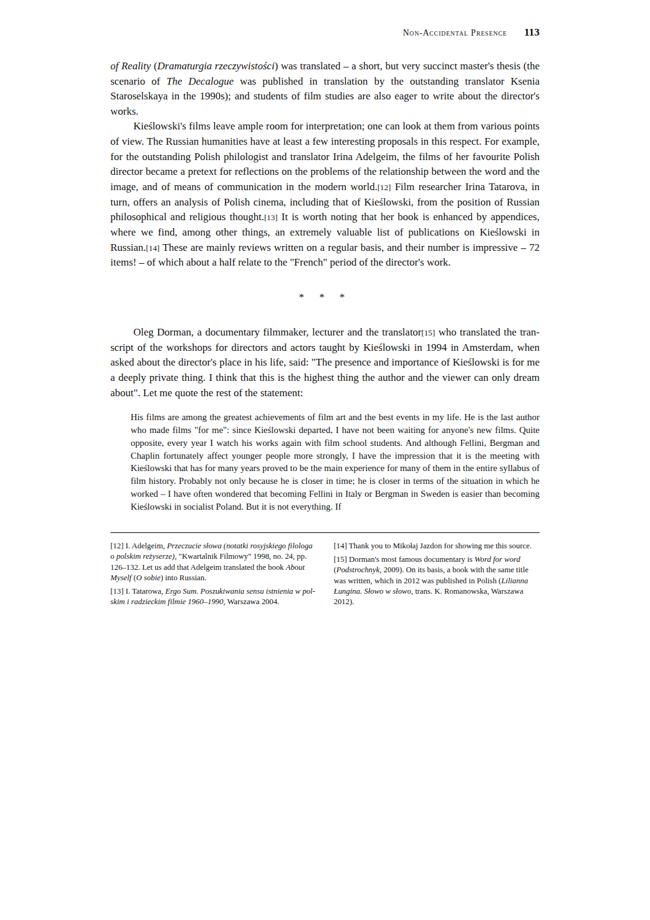Non-Accidental Presence 113
of Reality (Dramaturgia rzeczywistości) was translated – a short, but very succinct master's thesis (the scenario of The Decalogue was published in translation by the outstanding translator Ksenia Staroselskaya in the 1990s); and students of film studies are also eager to write about the director's works.
Kieślowski's films leave ample room for interpretation; one can look at them from various points of view. The Russian humanities have at least a few interesting proposals in this respect. For example, for the outstanding Polish philologist and translator Irina Adelgeim, the films of her favourite Polish director became a pretext for reflections on the problems of the relationship between the word and the image, and of means of communication in the modern world.[12] Film researcher Irina Tatarova, in turn, offers an analysis of Polish cinema, including that of Kieślowski, from the position of Russian philosophical and religious thought.[13] It is worth noting that her book is enhanced by appendices, where we find, among other things, an extremely valuable list of publications on Kieślowski in Russian.[14] These are mainly reviews written on a regular basis, and their number is impressive – 72 items! – of which about a half relate to the "French" period of the director's work.
* * *
Oleg Dorman, a documentary filmmaker, lecturer and the translator[15] who translated the transcript of the workshops for directors and actors taught by Kieślowski in 1994 in Amsterdam, when asked about the director's place in his life, said: "The presence and importance of Kieślowski is for me a deeply private thing. I think that this is the highest thing the author and the viewer can only dream about". Let me quote the rest of the statement:
His films are among the greatest achievements of film art and the best events in my life. He is the last author who made films "for me": since Kieślowski departed, I have not been waiting for anyone's new films. Quite opposite, every year I watch his works again with film school students. And although Fellini, Bergman and Chaplin fortunately affect younger people more strongly, I have the impression that it is the meeting with Kieślowski that has for many years proved to be the main experience for many of them in the entire syllabus of film history. Probably not only because he is closer in time; he is closer in terms of the situation in which he worked – I have often wondered that becoming Fellini in Italy or Bergman in Sweden is easier than becoming Kieślowski in socialist Poland. But it is not everything. If
[12] I. Adelgeim, Przeczucie słowa (notatki rosyjskiego filologa o polskim reżyserze), "Kwartalnik Filmowy" 1998, no. 24, pp. 126–132. Let us add that Adelgeim translated the book About Myself (O sobie) into Russian.
[13] I. Tatarowa, Ergo Sum. Poszukiwania sensu istnienia w polskim i radzieckim filmie 1960–1990, Warszawa 2004.
[14] Thank you to Mikołaj Jazdon for showing me this source.
[15] Dorman's most famous documentary is Word for word (Podstrochnyk, 2009). On its basis, a book with the same title was written, which in 2012 was published in Polish (Lilianna Łungina. Słowo w słowo, trans. K. Romanowska, Warszawa 2012).